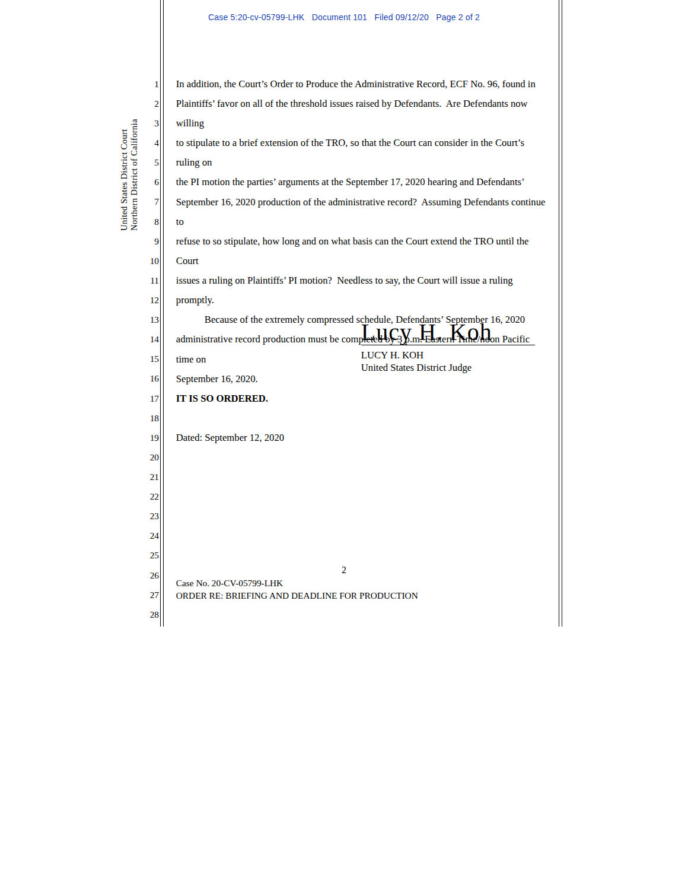Case 5:20-cv-05799-LHK Document 101 Filed 09/12/20 Page 2 of 2
1
2
3
4
5
6
7
8
9
10
11
12
13
14
15
16
17
18
19
20
21
22
23
24
25
26
27
28
United States District Court Northern District of California
In addition, the Court’s Order to Produce the Administrative Record, ECF No. 96, found in
Plaintiffs’ favor on all of the threshold issues raised by Defendants. Are Defendants now willing
to stipulate to a brief extension of the TRO, so that the Court can consider in the Court’s ruling on
the PI motion the parties’ arguments at the September 17, 2020 hearing and Defendants’
September 16, 2020 production of the administrative record? Assuming Defendants continue to
refuse to so stipulate, how long and on what basis can the Court extend the TRO until the Court
issues a ruling on Plaintiffs’ PI motion? Needless to say, the Court will issue a ruling promptly.
Because of the extremely compressed schedule, Defendants’ September 16, 2020
administrative record production must be completed by 3 p.m. Eastern Time/noon Pacific time on
September 16, 2020.
IT IS SO ORDERED.
Dated: September 12, 2020
Lucy H. Koh
LUCY H. KOH
United States District Judge
2
Case No. 20-CV-05799-LHK
Order Re: Briefing and Deadline for Production